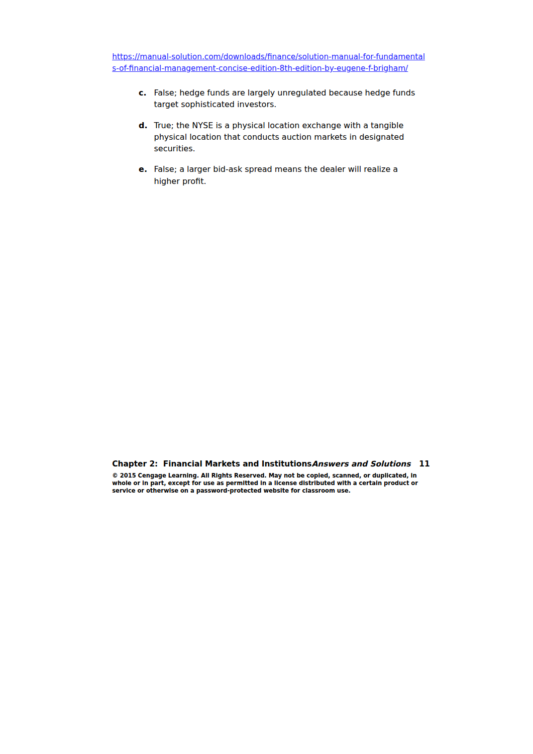https://manual-solution.com/downloads/finance/solution-manual-for-fundamentals-of-financial-management-concise-edition-8th-edition-by-eugene-f-brigham/
c. False; hedge funds are largely unregulated because hedge funds target sophisticated investors.
d. True; the NYSE is a physical location exchange with a tangible physical location that conducts auction markets in designated securities.
e. False; a larger bid-ask spread means the dealer will realize a higher profit.
Chapter 2: Financial Markets and Institutions Answers and Solutions 11
© 2015 Cengage Learning. All Rights Reserved. May not be copied, scanned, or duplicated, in whole or in part, except for use as permitted in a license distributed with a certain product or service or otherwise on a password-protected website for classroom use.